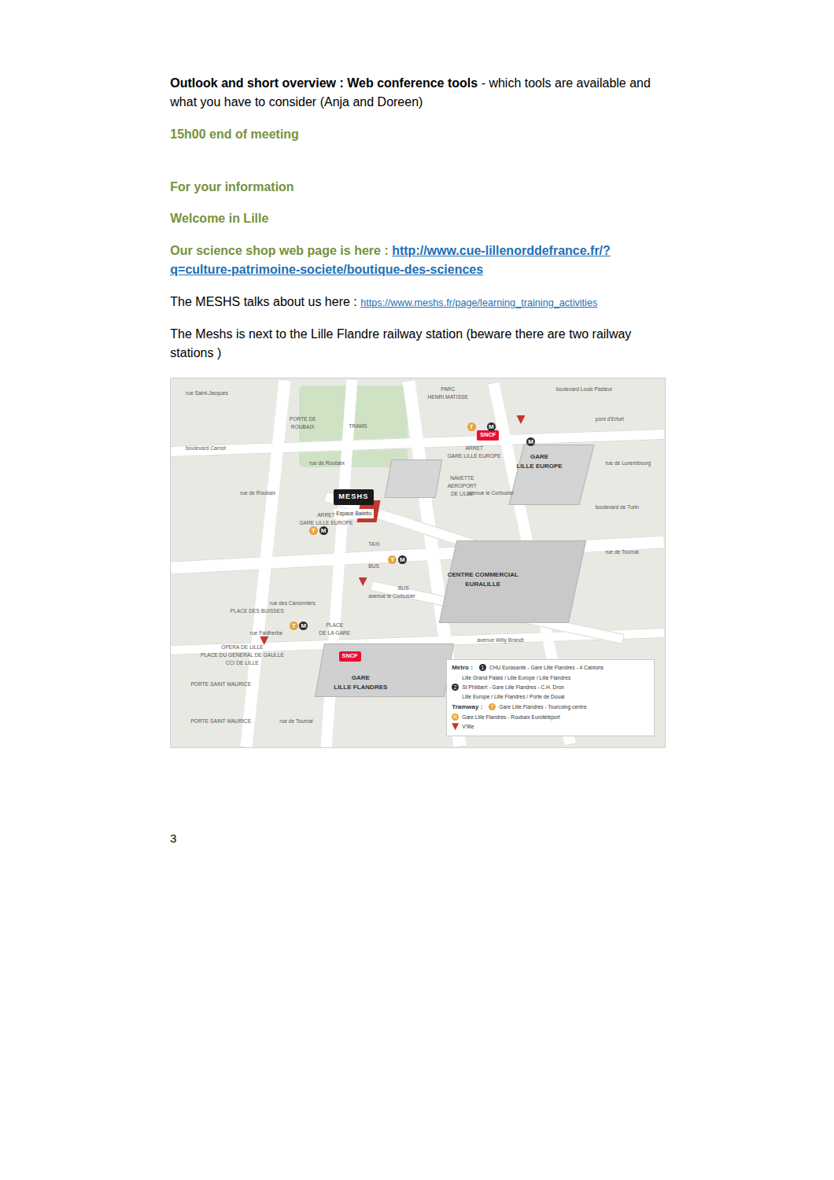Outlook and short overview : Web conference tools - which tools are available and what you have to consider (Anja and Doreen)
15h00 end of meeting
For your information
Welcome in Lille
Our science shop web page is here : http://www.cue-lillenorddefrance.fr/?q=culture-patrimoine-societe/boutique-des-sciences
The MESHS talks about us here : https://www.meshs.fr/page/learning_training_activities
The Meshs is next to the Lille Flandre railway station (beware there are two railway stations )
MESHS
Espace Baietto
SNCF
SNCF
GARE
LILLE EUROPE
GARE
LILLE FLANDRES
CENTRE COMMERCIAL
EURALILLE
rue Saint-Jacques
boulevard Carnot
PARC
HENRI MATISSE
boulevard Louis Pasteur
pont d'Erfurt
rue de Luxembourg
boulevard de Turin
rue de Tournai
avenue le Corbusier
avenue le Corbusier
avenue Willy Brandt
rue des Canonniers
PLACE DES BUISSES
rue Faidherbe
OPERA DE LILLE
PLACE DU GENERAL DE GAULLE
CCI DE LILLE
PORTE SAINT MAURICE
PORTE SAINT MAURICE
rue de Tournai
PLACE
DE LA GARE
ARRET
GARE LILLE EUROPE
ARRET
GARE LILLE EUROPE
NAVETTE
AEROPORT
DE LILLE
TAXI
BUS
BUS
PORTE DE
ROUBAIX
rue de Roubaix
rue de Roubaix
TRAMS
M
M
M
M
M
T
T
T
T
Métro : 1 CHU Eurasanté - Gare Lille Flandres - 4 Cantons
1 Lille Grand Palais / Lille Europe / Lille Flandres
2 St Philibert - Gare Lille Flandres - C.H. Dron
2 Lille Europe / Lille Flandres / Porte de Douai
Tramway : TGare Lille Flandres - Tourcoing centre
RGare Lille Flandres - Roubaix Eurotéléport
V'lille
3